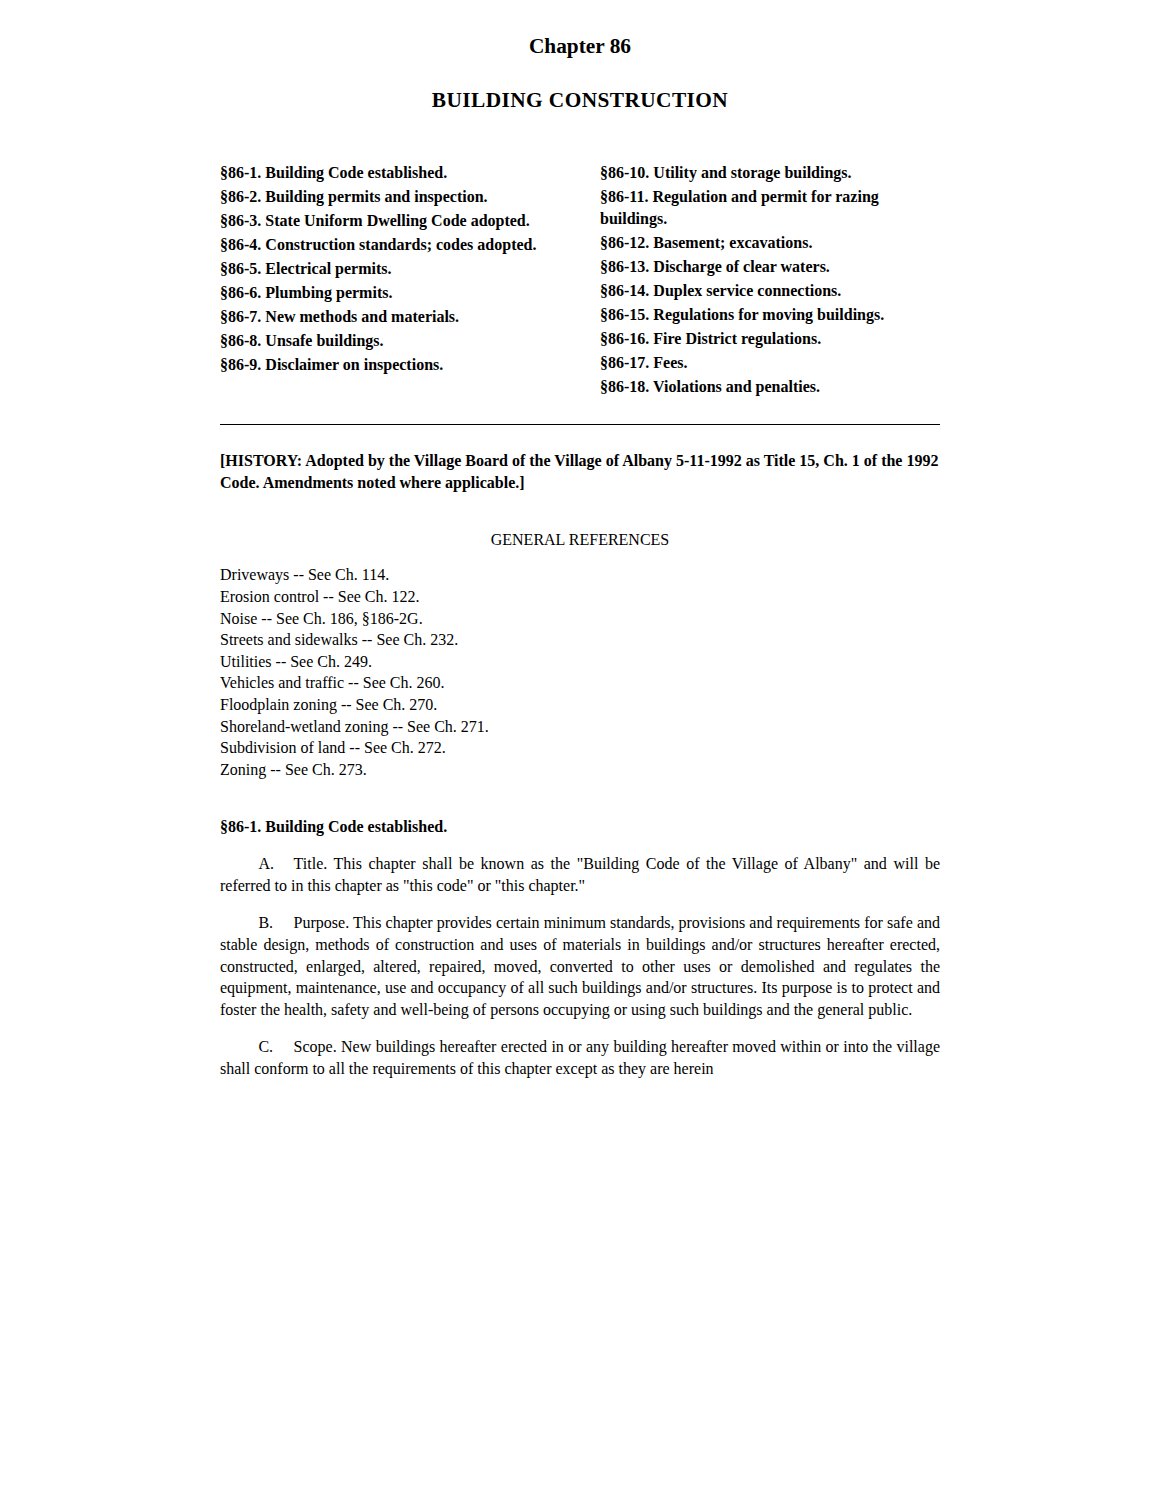Chapter 86
BUILDING CONSTRUCTION
§86-1. Building Code established.
§86-2. Building permits and inspection.
§86-3. State Uniform Dwelling Code adopted.
§86-4. Construction standards; codes adopted.
§86-5. Electrical permits.
§86-6. Plumbing permits.
§86-7. New methods and materials.
§86-8. Unsafe buildings.
§86-9. Disclaimer on inspections.
§86-10. Utility and storage buildings.
§86-11. Regulation and permit for razing buildings.
§86-12. Basement; excavations.
§86-13. Discharge of clear waters.
§86-14. Duplex service connections.
§86-15. Regulations for moving buildings.
§86-16. Fire District regulations.
§86-17. Fees.
§86-18. Violations and penalties.
[HISTORY: Adopted by the Village Board of the Village of Albany 5-11-1992 as Title 15, Ch. 1 of the 1992 Code. Amendments noted where applicable.]
GENERAL REFERENCES
Driveways -- See Ch. 114.
Erosion control -- See Ch. 122.
Noise -- See Ch. 186, §186-2G.
Streets and sidewalks -- See Ch. 232.
Utilities -- See Ch. 249.
Vehicles and traffic -- See Ch. 260.
Floodplain zoning -- See Ch. 270.
Shoreland-wetland zoning -- See Ch. 271.
Subdivision of land -- See Ch. 272.
Zoning -- See Ch. 273.
§86-1. Building Code established.
A. Title. This chapter shall be known as the "Building Code of the Village of Albany" and will be referred to in this chapter as "this code" or "this chapter."
B. Purpose. This chapter provides certain minimum standards, provisions and requirements for safe and stable design, methods of construction and uses of materials in buildings and/or structures hereafter erected, constructed, enlarged, altered, repaired, moved, converted to other uses or demolished and regulates the equipment, maintenance, use and occupancy of all such buildings and/or structures. Its purpose is to protect and foster the health, safety and well-being of persons occupying or using such buildings and the general public.
C. Scope. New buildings hereafter erected in or any building hereafter moved within or into the village shall conform to all the requirements of this chapter except as they are herein